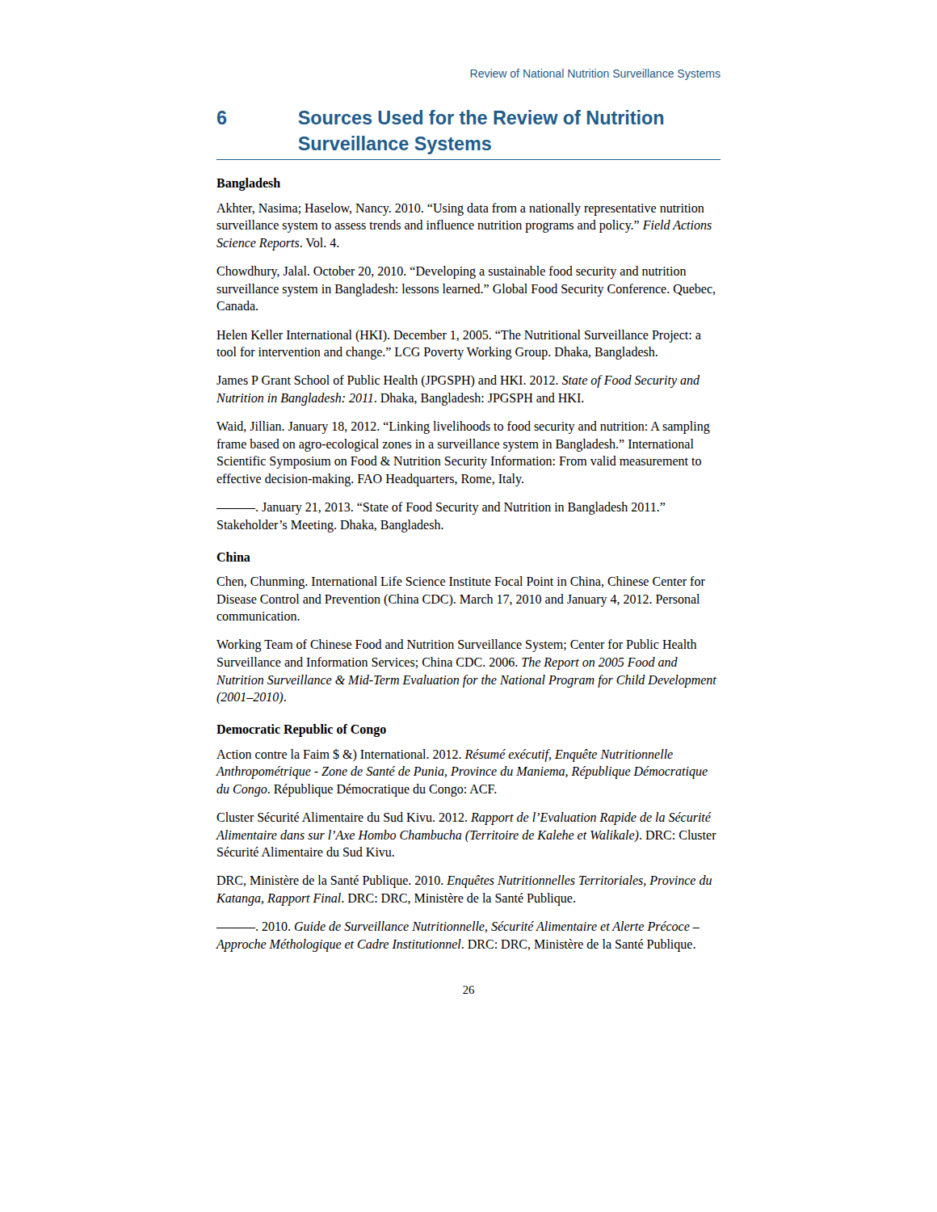Review of National Nutrition Surveillance Systems
6 Sources Used for the Review of Nutrition Surveillance Systems
Bangladesh
Akhter, Nasima; Haselow, Nancy. 2010. “Using data from a nationally representative nutrition surveillance system to assess trends and influence nutrition programs and policy.” Field Actions Science Reports. Vol. 4.
Chowdhury, Jalal. October 20, 2010. “Developing a sustainable food security and nutrition surveillance system in Bangladesh: lessons learned.” Global Food Security Conference. Quebec, Canada.
Helen Keller International (HKI). December 1, 2005. “The Nutritional Surveillance Project: a tool for intervention and change.” LCG Poverty Working Group. Dhaka, Bangladesh.
James P Grant School of Public Health (JPGSPH) and HKI. 2012. State of Food Security and Nutrition in Bangladesh: 2011. Dhaka, Bangladesh: JPGSPH and HKI.
Waid, Jillian. January 18, 2012. “Linking livelihoods to food security and nutrition: A sampling frame based on agro-ecological zones in a surveillance system in Bangladesh.” International Scientific Symposium on Food & Nutrition Security Information: From valid measurement to effective decision-making. FAO Headquarters, Rome, Italy.
———. January 21, 2013. “State of Food Security and Nutrition in Bangladesh 2011.” Stakeholder’s Meeting. Dhaka, Bangladesh.
China
Chen, Chunming. International Life Science Institute Focal Point in China, Chinese Center for Disease Control and Prevention (China CDC). March 17, 2010 and January 4, 2012. Personal communication.
Working Team of Chinese Food and Nutrition Surveillance System; Center for Public Health Surveillance and Information Services; China CDC. 2006. The Report on 2005 Food and Nutrition Surveillance & Mid-Term Evaluation for the National Program for Child Development (2001–2010).
Democratic Republic of Congo
Action contre la Faim ﻿$ &)﻿ International. 2012. Résumé exécutif, Enquête Nutritionnelle Anthropométrique - Zone de Santé de Punia, Province du Maniema, République Démocratique du Congo. République Démocratique du Congo: ACF.
Cluster Sécurité Alimentaire du Sud Kivu. 2012. Rapport de l’Evaluation Rapide de la Sécurité Alimentaire dans sur l’Axe Hombo Chambucha (Territoire de Kalehe et Walikale). DRC: Cluster Sécurité Alimentaire du Sud Kivu.
DRC, Ministère de la Santé Publique. 2010. Enquêtes Nutritionnelles Territoriales, Province du Katanga, Rapport Final. DRC: DRC, Ministère de la Santé Publique.
———. 2010. Guide de Surveillance Nutritionnelle, Sécurité Alimentaire et Alerte Précoce – Approche Méthologique et Cadre Institutionnel. DRC: DRC, Ministère de la Santé Publique.
26